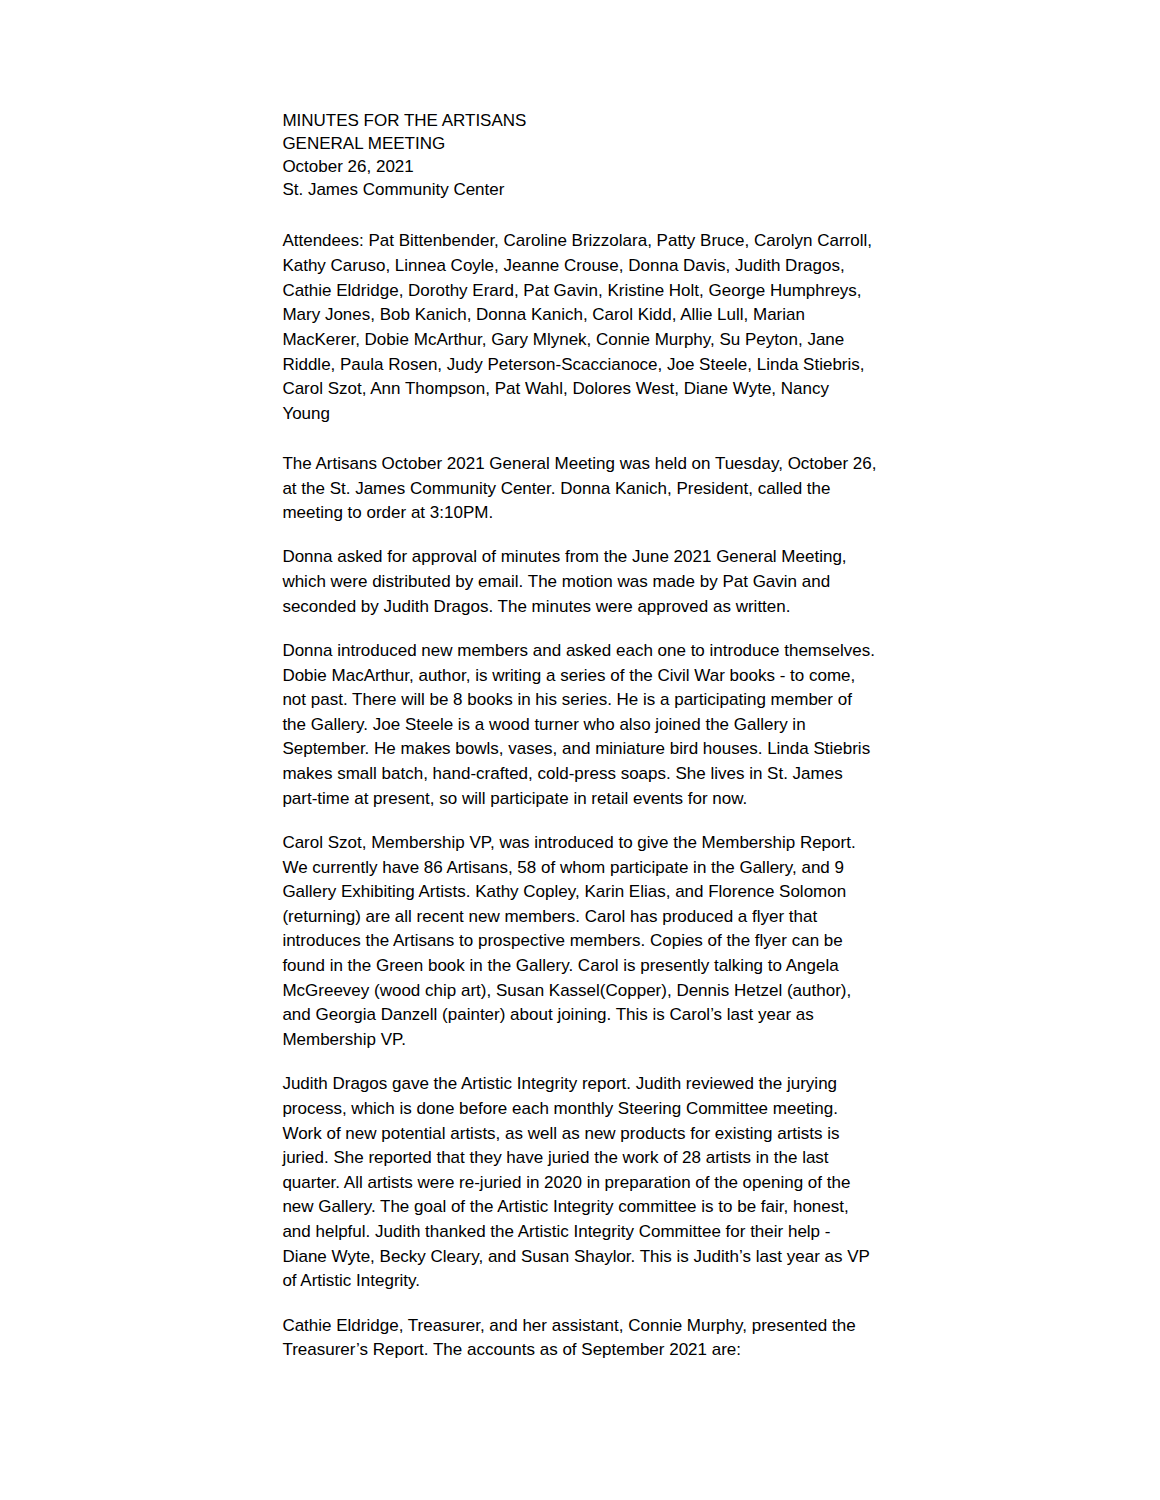MINUTES FOR THE ARTISANS
GENERAL MEETING
October 26, 2021
St. James Community Center
Attendees: Pat Bittenbender, Caroline Brizzolara, Patty Bruce, Carolyn Carroll, Kathy Caruso, Linnea Coyle, Jeanne Crouse, Donna Davis, Judith Dragos, Cathie Eldridge, Dorothy Erard, Pat Gavin, Kristine Holt, George Humphreys, Mary Jones, Bob Kanich, Donna Kanich, Carol Kidd, Allie Lull, Marian MacKerer, Dobie McArthur, Gary Mlynek, Connie Murphy, Su Peyton, Jane Riddle, Paula Rosen, Judy Peterson-Scaccianoce, Joe Steele, Linda Stiebris, Carol Szot, Ann Thompson, Pat Wahl, Dolores West, Diane Wyte, Nancy Young
The Artisans October 2021 General Meeting was held on Tuesday, October 26, at the St. James Community Center. Donna Kanich, President, called the meeting to order at 3:10PM.
Donna asked for approval of minutes from the June 2021 General Meeting, which were distributed by email. The motion was made by Pat Gavin and seconded by Judith Dragos. The minutes were approved as written.
Donna introduced new members and asked each one to introduce themselves. Dobie MacArthur, author, is writing a series of the Civil War books - to come, not past. There will be 8 books in his series. He is a participating member of the Gallery. Joe Steele is a wood turner who also joined the Gallery in September. He makes bowls, vases, and miniature bird houses. Linda Stiebris makes small batch, hand-crafted, cold-press soaps. She lives in St. James part-time at present, so will participate in retail events for now.
Carol Szot, Membership VP, was introduced to give the Membership Report. We currently have 86 Artisans, 58 of whom participate in the Gallery, and 9 Gallery Exhibiting Artists. Kathy Copley, Karin Elias, and Florence Solomon (returning) are all recent new members. Carol has produced a flyer that introduces the Artisans to prospective members. Copies of the flyer can be found in the Green book in the Gallery. Carol is presently talking to Angela McGreevey (wood chip art), Susan Kassel(Copper), Dennis Hetzel (author), and Georgia Danzell (painter) about joining. This is Carol’s last year as Membership VP.
Judith Dragos gave the Artistic Integrity report. Judith reviewed the jurying process, which is done before each monthly Steering Committee meeting. Work of new potential artists, as well as new products for existing artists is juried. She reported that they have juried the work of 28 artists in the last quarter. All artists were re-juried in 2020 in preparation of the opening of the new Gallery. The goal of the Artistic Integrity committee is to be fair, honest, and helpful. Judith thanked the Artistic Integrity Committee for their help - Diane Wyte, Becky Cleary, and Susan Shaylor. This is Judith’s last year as VP of Artistic Integrity.
Cathie Eldridge, Treasurer, and her assistant, Connie Murphy, presented the Treasurer’s Report. The accounts as of September 2021 are: